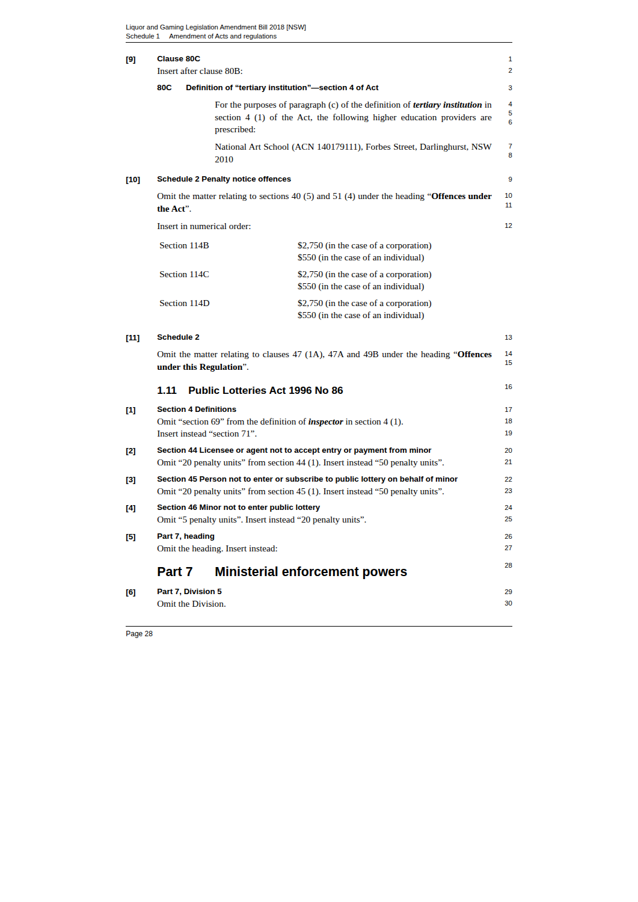Liquor and Gaming Legislation Amendment Bill 2018 [NSW]
Schedule 1 Amendment of Acts and regulations
[9]
Clause 80C
1
Insert after clause 80B:
2
80C
Definition of “tertiary institution”—section 4 of Act
3
For the purposes of paragraph (c) of the definition of tertiary institution in section 4 (1) of the Act, the following higher education providers are prescribed:
456
National Art School (ACN 140179111), Forbes Street, Darlinghurst, NSW 2010
78
[10]
Schedule 2 Penalty notice offences
9
Omit the matter relating to sections 40 (5) and 51 (4) under the heading “Offences under the Act”.
1011
Insert in numerical order:
12
| Section 114B | $2,750 (in the case of a corporation) $550 (in the case of an individual) |
| Section 114C | $2,750 (in the case of a corporation) $550 (in the case of an individual) |
| Section 114D | $2,750 (in the case of a corporation) $550 (in the case of an individual) |
[11]
Schedule 2
13
Omit the matter relating to clauses 47 (1A), 47A and 49B under the heading “Offences under this Regulation”.
1415
1.11
Public Lotteries Act 1996 No 86
16
[1]
Section 4 Definitions
17
Omit “section 69” from the definition of inspector in section 4 (1).
18
Insert instead “section 71”.
19
[2]
Section 44 Licensee or agent not to accept entry or payment from minor
20
Omit “20 penalty units” from section 44 (1). Insert instead “50 penalty units”.
21
[3]
Section 45 Person not to enter or subscribe to public lottery on behalf of minor
22
Omit “20 penalty units” from section 45 (1). Insert instead “50 penalty units”.
23
[4]
Section 46 Minor not to enter public lottery
24
Omit “5 penalty units”. Insert instead “20 penalty units”.
25
[5]
Part 7, heading
26
Omit the heading. Insert instead:
27
Part 7
Ministerial enforcement powers
28
[6]
Part 7, Division 5
29
Omit the Division.
30
Page 28